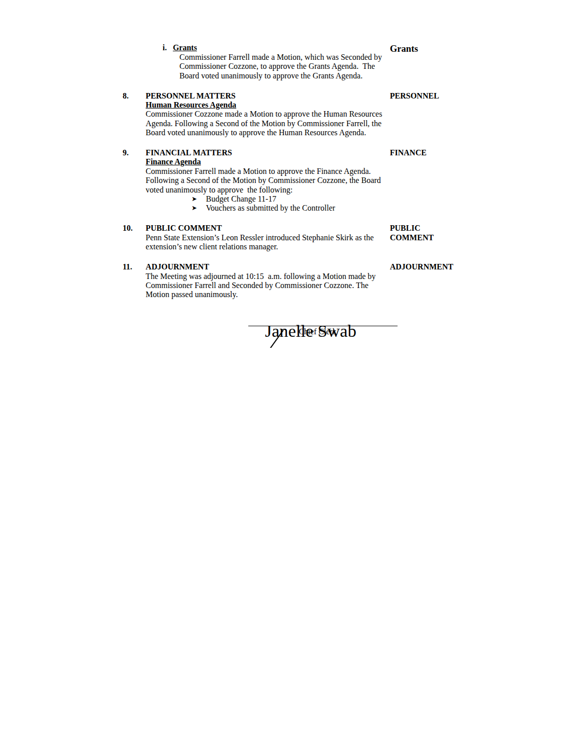| | i. Grants Commissioner Farrell made a Motion, which was Seconded by Commissioner Cozzone, to approve the Grants Agenda. The Board voted unanimously to approve the Grants Agenda. | Grants |
| 8. | Personnel Matters Human Resources Agenda Commissioner Cozzone made a Motion to approve the Human Resources Agenda. Following a Second of the Motion by Commissioner Farrell, the Board voted unanimously to approve the Human Resources Agenda. | PERSONNEL |
| 9. | Financial Matters Finance Agenda Commissioner Farrell made a Motion to approve the Finance Agenda. Following a Second of the Motion by Commissioner Cozzone, the Board voted unanimously to approve the following: Budget Change 11-17 Vouchers as submitted by the Controller | FINANCE |
| 10. | Public Comment Penn State Extension’s Leon Ressler introduced Stephanie Skirk as the extension’s new client relations manager. | PUBLIC COMMENT |
| 11. | Adjournment The Meeting was adjourned at 10:15 a.m. following a Motion made by Commissioner Farrell and Seconded by Commissioner Cozzone. The Motion passed unanimously. | ADJOURNMENT |
Janelle Swab
Chief Clerk
⁄